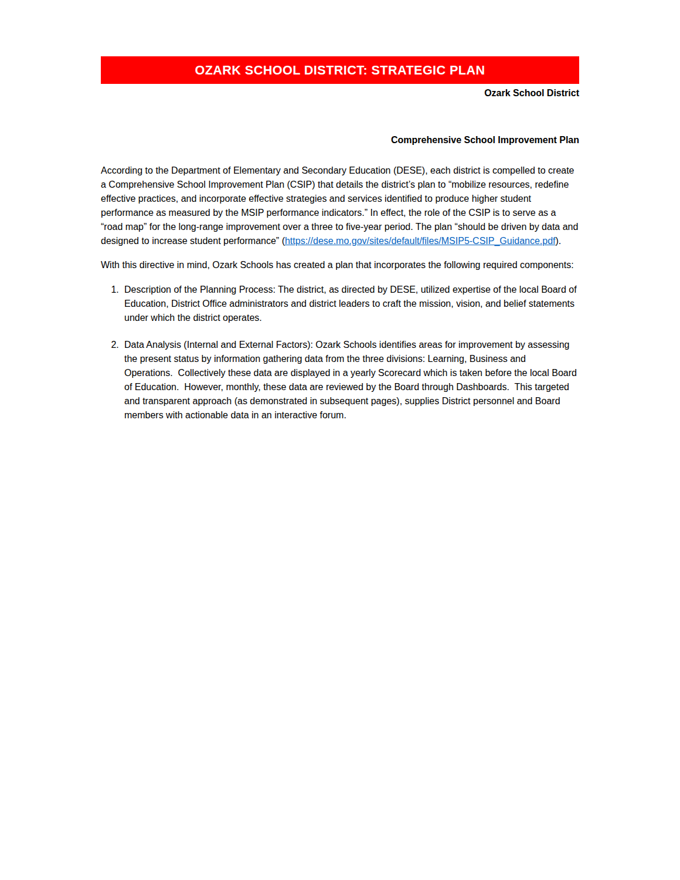OZARK SCHOOL DISTRICT: STRATEGIC PLAN
Ozark School District
Comprehensive School Improvement Plan
According to the Department of Elementary and Secondary Education (DESE), each district is compelled to create a Comprehensive School Improvement Plan (CSIP) that details the district’s plan to “mobilize resources, redefine effective practices, and incorporate effective strategies and services identified to produce higher student performance as measured by the MSIP performance indicators.” In effect, the role of the CSIP is to serve as a “road map” for the long-range improvement over a three to five-year period. The plan “should be driven by data and designed to increase student performance” (https://dese.mo.gov/sites/default/files/MSIP5-CSIP_Guidance.pdf).
With this directive in mind, Ozark Schools has created a plan that incorporates the following required components:
Description of the Planning Process: The district, as directed by DESE, utilized expertise of the local Board of Education, District Office administrators and district leaders to craft the mission, vision, and belief statements under which the district operates.
Data Analysis (Internal and External Factors): Ozark Schools identifies areas for improvement by assessing the present status by information gathering data from the three divisions: Learning, Business and Operations. Collectively these data are displayed in a yearly Scorecard which is taken before the local Board of Education. However, monthly, these data are reviewed by the Board through Dashboards. This targeted and transparent approach (as demonstrated in subsequent pages), supplies District personnel and Board members with actionable data in an interactive forum.